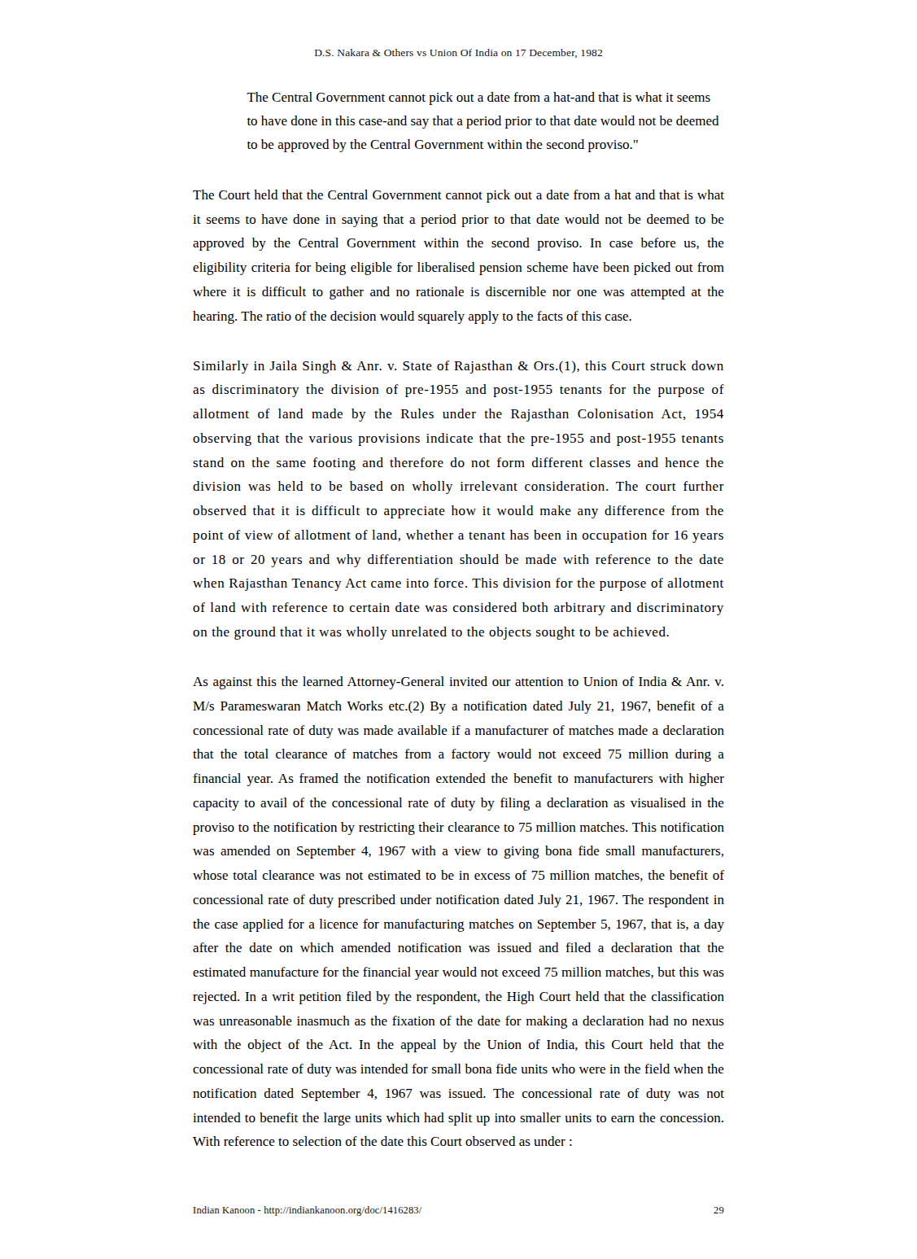D.S. Nakara & Others vs Union Of India on 17 December, 1982
The Central Government cannot pick out a date from a hat-and that is what it seems to have done in this case-and say that a period prior to that date would not be deemed to be approved by the Central Government within the second proviso."
The Court held that the Central Government cannot pick out a date from a hat and that is what it seems to have done in saying that a period prior to that date would not be deemed to be approved by the Central Government within the second proviso. In case before us, the eligibility criteria for being eligible for liberalised pension scheme have been picked out from where it is difficult to gather and no rationale is discernible nor one was attempted at the hearing. The ratio of the decision would squarely apply to the facts of this case.
Similarly in Jaila Singh & Anr. v. State of Rajasthan & Ors.(1), this Court struck down as discriminatory the division of pre-1955 and post-1955 tenants for the purpose of allotment of land made by the Rules under the Rajasthan Colonisation Act, 1954 observing that the various provisions indicate that the pre-1955 and post-1955 tenants stand on the same footing and therefore do not form different classes and hence the division was held to be based on wholly irrelevant consideration. The court further observed that it is difficult to appreciate how it would make any difference from the point of view of allotment of land, whether a tenant has been in occupation for 16 years or 18 or 20 years and why differentiation should be made with reference to the date when Rajasthan Tenancy Act came into force. This division for the purpose of allotment of land with reference to certain date was considered both arbitrary and discriminatory on the ground that it was wholly unrelated to the objects sought to be achieved.
As against this the learned Attorney-General invited our attention to Union of India & Anr. v. M/s Parameswaran Match Works etc.(2) By a notification dated July 21, 1967, benefit of a concessional rate of duty was made available if a manufacturer of matches made a declaration that the total clearance of matches from a factory would not exceed 75 million during a financial year. As framed the notification extended the benefit to manufacturers with higher capacity to avail of the concessional rate of duty by filing a declaration as visualised in the proviso to the notification by restricting their clearance to 75 million matches. This notification was amended on September 4, 1967 with a view to giving bona fide small manufacturers, whose total clearance was not estimated to be in excess of 75 million matches, the benefit of concessional rate of duty prescribed under notification dated July 21, 1967. The respondent in the case applied for a licence for manufacturing matches on September 5, 1967, that is, a day after the date on which amended notification was issued and filed a declaration that the estimated manufacture for the financial year would not exceed 75 million matches, but this was rejected. In a writ petition filed by the respondent, the High Court held that the classification was unreasonable inasmuch as the fixation of the date for making a declaration had no nexus with the object of the Act. In the appeal by the Union of India, this Court held that the concessional rate of duty was intended for small bona fide units who were in the field when the notification dated September 4, 1967 was issued. The concessional rate of duty was not intended to benefit the large units which had split up into smaller units to earn the concession. With reference to selection of the date this Court observed as under :
Indian Kanoon - http://indiankanoon.org/doc/1416283/ 29